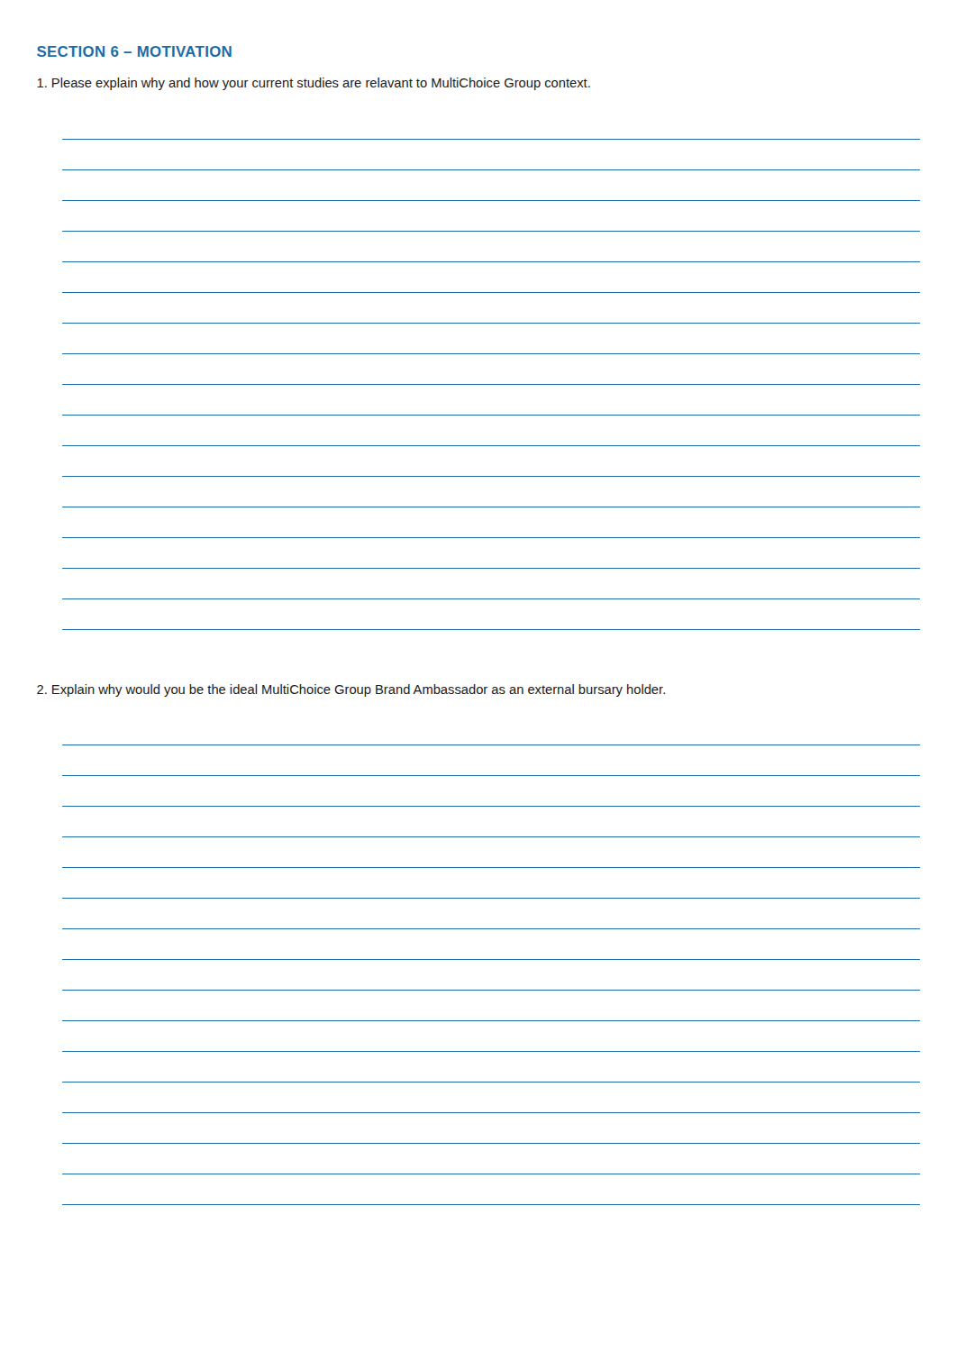Section 6 – Motivation
1. Please explain why and how your current studies are relavant to MultiChoice Group context.
2. Explain why would you be the ideal MultiChoice Group Brand Ambassador as an external bursary holder.